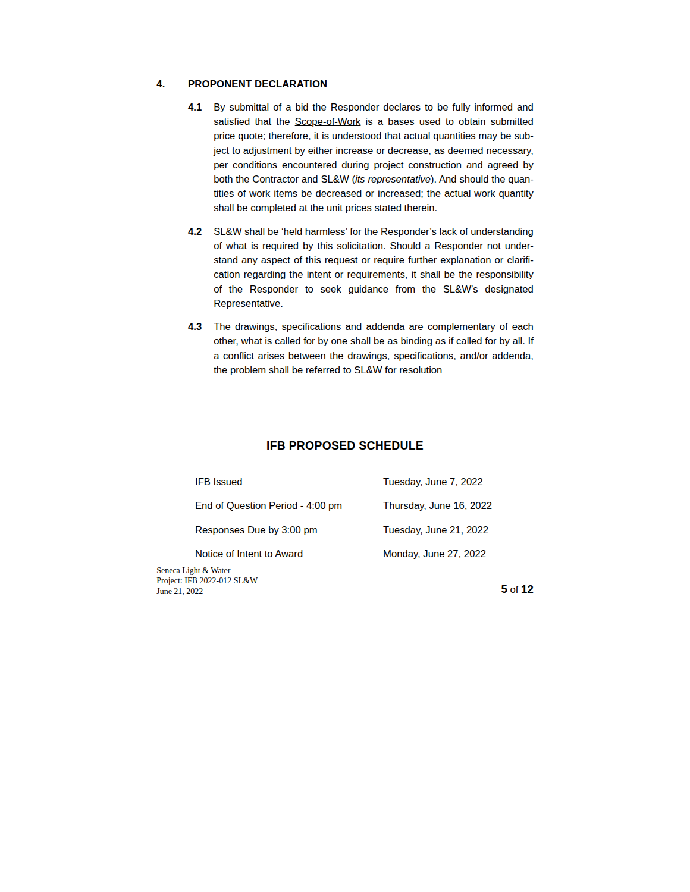4. PROPONENT DECLARATION
4.1 By submittal of a bid the Responder declares to be fully informed and satisfied that the Scope-of-Work is a bases used to obtain submitted price quote; therefore, it is understood that actual quantities may be subject to adjustment by either increase or decrease, as deemed necessary, per conditions encountered during project construction and agreed by both the Contractor and SL&W (its representative). And should the quantities of work items be decreased or increased; the actual work quantity shall be completed at the unit prices stated therein.
4.2 SL&W shall be ‘held harmless’ for the Responder’s lack of understanding of what is required by this solicitation. Should a Responder not understand any aspect of this request or require further explanation or clarification regarding the intent or requirements, it shall be the responsibility of the Responder to seek guidance from the SL&W’s designated Representative.
4.3 The drawings, specifications and addenda are complementary of each other, what is called for by one shall be as binding as if called for by all. If a conflict arises between the drawings, specifications, and/or addenda, the problem shall be referred to SL&W for resolution
IFB PROPOSED SCHEDULE
| IFB Issued | Tuesday, June 7, 2022 |
| End of Question Period - 4:00 pm | Thursday, June 16, 2022 |
| Responses Due by 3:00 pm | Tuesday, June 21, 2022 |
| Notice of Intent to Award | Monday, June 27, 2022 |
Seneca Light & Water Project: IFB 2022-012 SL&W June 21, 2022
5 of 12